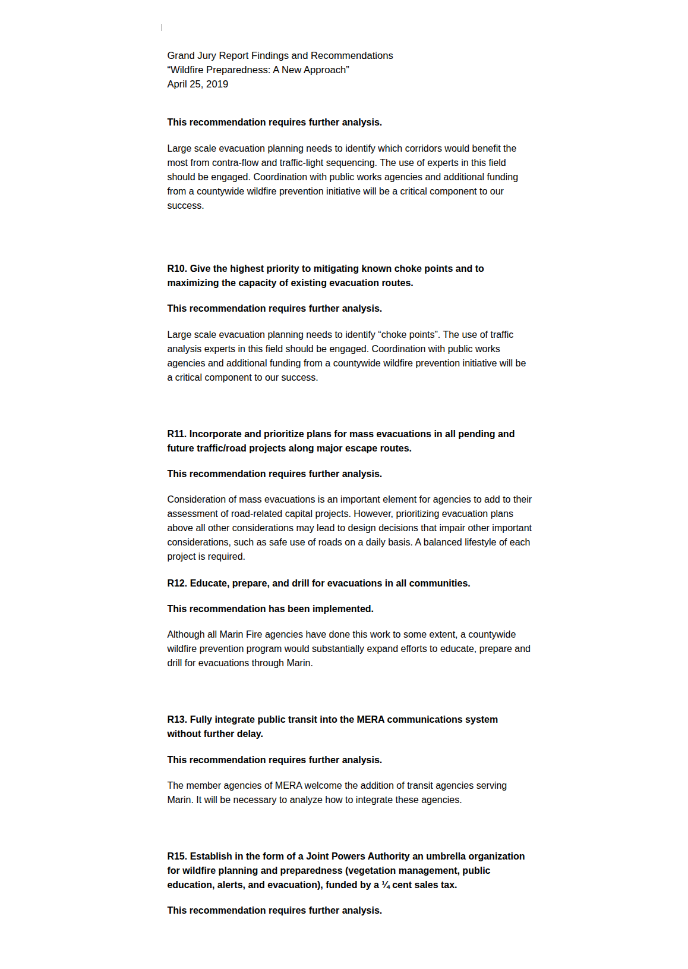Grand Jury Report Findings and Recommendations
“Wildfire Preparedness: A New Approach”
April 25, 2019
This recommendation requires further analysis.
Large scale evacuation planning needs to identify which corridors would benefit the most from contra-flow and traffic-light sequencing. The use of experts in this field should be engaged. Coordination with public works agencies and additional funding from a countywide wildfire prevention initiative will be a critical component to our success.
R10. Give the highest priority to mitigating known choke points and to maximizing the capacity of existing evacuation routes.
This recommendation requires further analysis.
Large scale evacuation planning needs to identify “choke points”. The use of traffic analysis experts in this field should be engaged. Coordination with public works agencies and additional funding from a countywide wildfire prevention initiative will be a critical component to our success.
R11. Incorporate and prioritize plans for mass evacuations in all pending and future traffic/road projects along major escape routes.
This recommendation requires further analysis.
Consideration of mass evacuations is an important element for agencies to add to their assessment of road-related capital projects. However, prioritizing evacuation plans above all other considerations may lead to design decisions that impair other important considerations, such as safe use of roads on a daily basis. A balanced lifestyle of each project is required.
R12. Educate, prepare, and drill for evacuations in all communities.
This recommendation has been implemented.
Although all Marin Fire agencies have done this work to some extent, a countywide wildfire prevention program would substantially expand efforts to educate, prepare and drill for evacuations through Marin.
R13. Fully integrate public transit into the MERA communications system without further delay.
This recommendation requires further analysis.
The member agencies of MERA welcome the addition of transit agencies serving Marin. It will be necessary to analyze how to integrate these agencies.
R15. Establish in the form of a Joint Powers Authority an umbrella organization for wildfire planning and preparedness (vegetation management, public education, alerts, and evacuation), funded by a ¼ cent sales tax.
This recommendation requires further analysis.